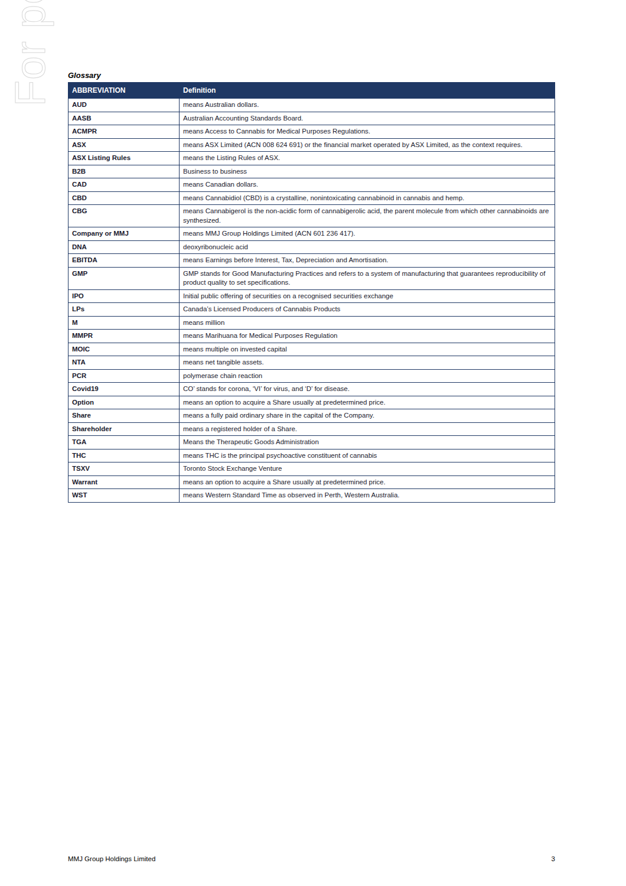For personal use only
Glossary
| ABBREVIATION | Definition |
| --- | --- |
| AUD | means Australian dollars. |
| AASB | Australian Accounting Standards Board. |
| ACMPR | means Access to Cannabis for Medical Purposes Regulations. |
| ASX | means ASX Limited (ACN 008 624 691) or the financial market operated by ASX Limited, as the context requires. |
| ASX Listing Rules | means the Listing Rules of ASX. |
| B2B | Business to business |
| CAD | means Canadian dollars. |
| CBD | means Cannabidiol (CBD) is a crystalline, nonintoxicating cannabinoid in cannabis and hemp. |
| CBG | means Cannabigerol is the non-acidic form of cannabigerolic acid, the parent molecule from which other cannabinoids are synthesized. |
| Company or MMJ | means MMJ Group Holdings Limited (ACN 601 236 417). |
| DNA | deoxyribonucleic acid |
| EBITDA | means Earnings before Interest, Tax, Depreciation and Amortisation. |
| GMP | GMP stands for Good Manufacturing Practices and refers to a system of manufacturing that guarantees reproducibility of product quality to set specifications. |
| IPO | Initial public offering of securities on a recognised securities exchange |
| LPs | Canada’s Licensed Producers of Cannabis Products |
| M | means million |
| MMPR | means Marihuana for Medical Purposes Regulation |
| MOIC | means multiple on invested capital |
| NTA | means net tangible assets. |
| PCR | polymerase chain reaction |
| Covid19 | CO’ stands for corona, ‘VI’ for virus, and ‘D’ for disease. |
| Option | means an option to acquire a Share usually at predetermined price. |
| Share | means a fully paid ordinary share in the capital of the Company. |
| Shareholder | means a registered holder of a Share. |
| TGA | Means the Therapeutic Goods Administration |
| THC | means THC is the principal psychoactive constituent of cannabis |
| TSXV | Toronto Stock Exchange Venture |
| Warrant | means an option to acquire a Share usually at predetermined price. |
| WST | means Western Standard Time as observed in Perth, Western Australia. |
MMJ Group Holdings Limited 3